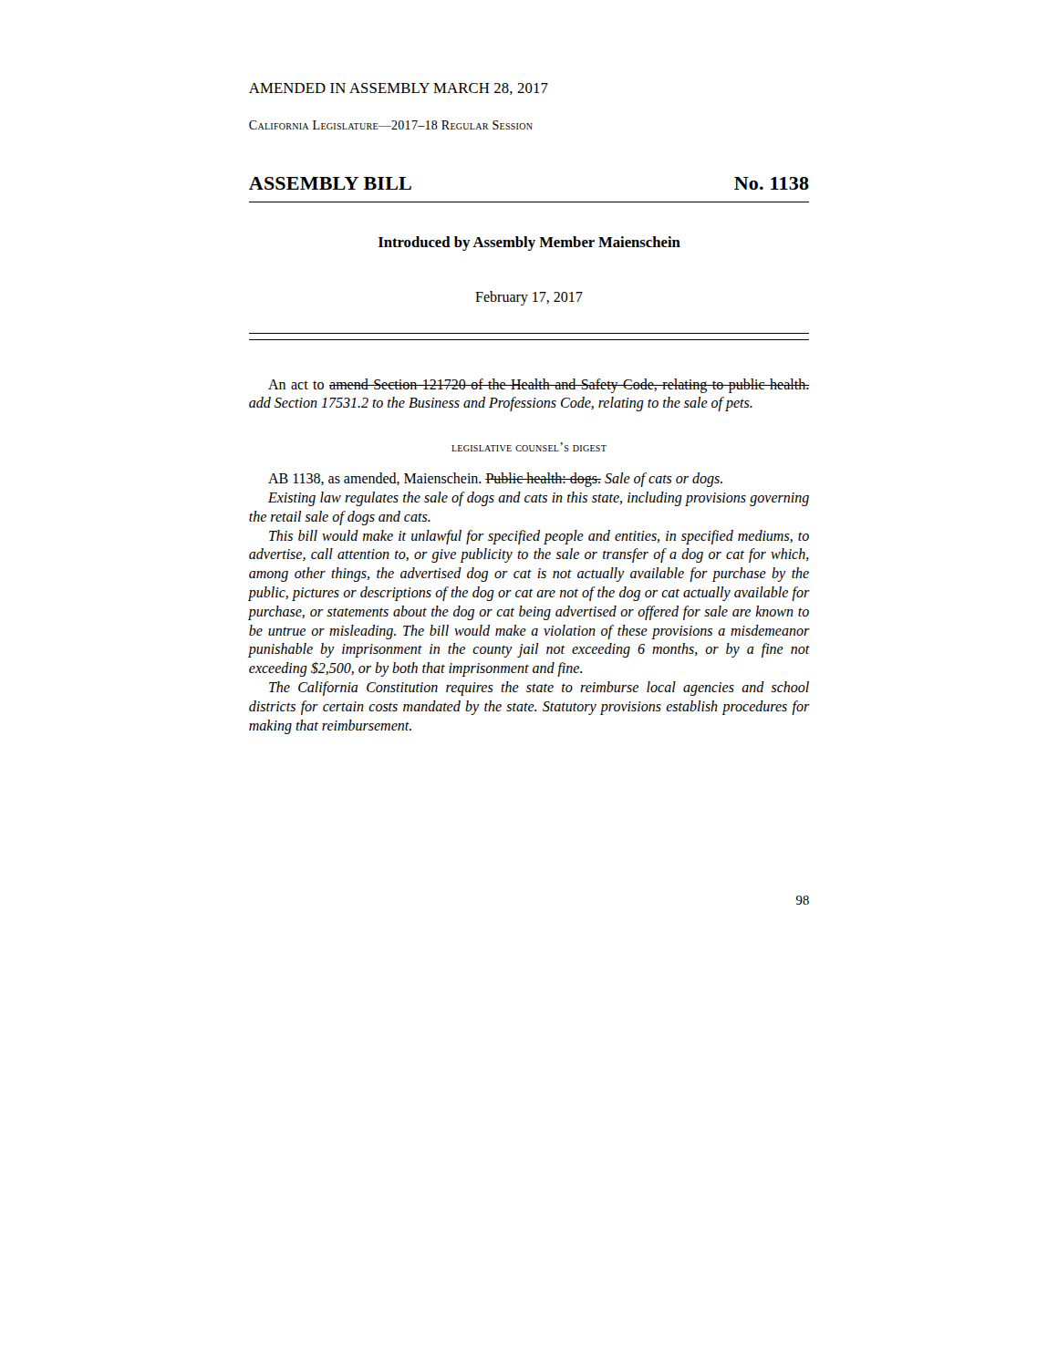AMENDED IN ASSEMBLY MARCH 28, 2017
California Legislature—2017–18 Regular Session
ASSEMBLY BILL No. 1138
Introduced by Assembly Member Maienschein
February 17, 2017
An act to amend Section 121720 of the Health and Safety Code, relating to public health. add Section 17531.2 to the Business and Professions Code, relating to the sale of pets.
legislative counsel’s digest
AB 1138, as amended, Maienschein. Public health: dogs. Sale of cats or dogs.
Existing law regulates the sale of dogs and cats in this state, including provisions governing the retail sale of dogs and cats.
This bill would make it unlawful for specified people and entities, in specified mediums, to advertise, call attention to, or give publicity to the sale or transfer of a dog or cat for which, among other things, the advertised dog or cat is not actually available for purchase by the public, pictures or descriptions of the dog or cat are not of the dog or cat actually available for purchase, or statements about the dog or cat being advertised or offered for sale are known to be untrue or misleading. The bill would make a violation of these provisions a misdemeanor punishable by imprisonment in the county jail not exceeding 6 months, or by a fine not exceeding $2,500, or by both that imprisonment and fine.
The California Constitution requires the state to reimburse local agencies and school districts for certain costs mandated by the state. Statutory provisions establish procedures for making that reimbursement.
98